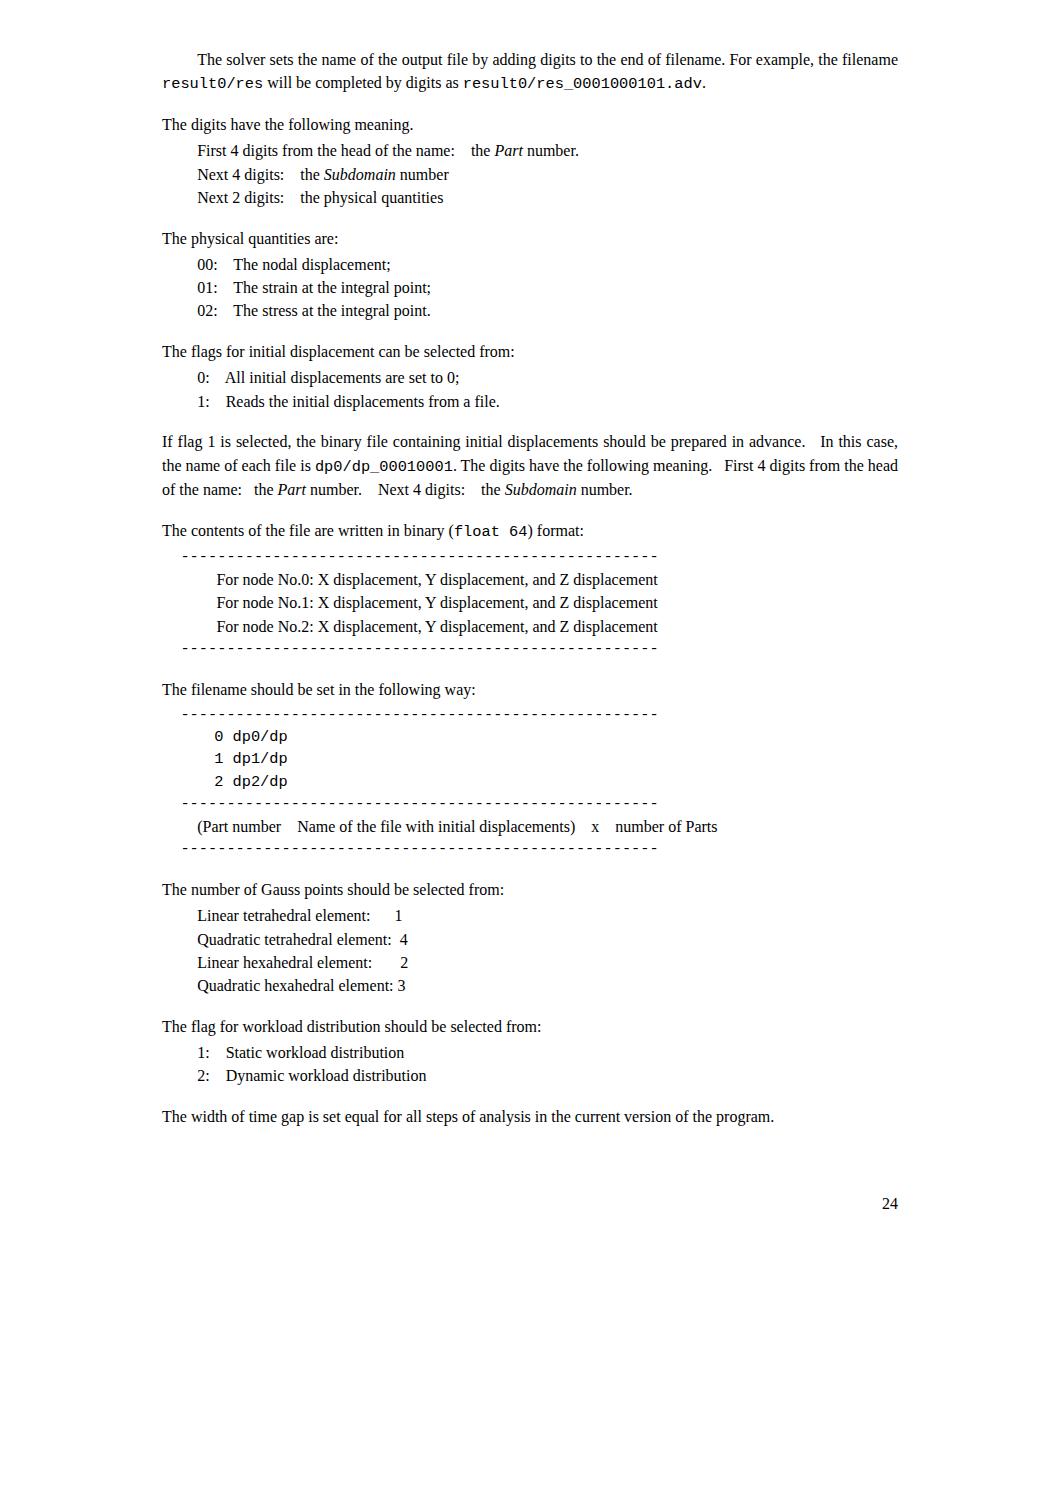The solver sets the name of the output file by adding digits to the end of filename. For example, the filename result0/res will be completed by digits as result0/res_0001000101.adv.
The digits have the following meaning.
First 4 digits from the head of the name: the Part number.
Next 4 digits: the Subdomain number
Next 2 digits: the physical quantities
The physical quantities are:
00: The nodal displacement;
01: The strain at the integral point;
02: The stress at the integral point.
The flags for initial displacement can be selected from:
0: All initial displacements are set to 0;
1: Reads the initial displacements from a file.
If flag 1 is selected, the binary file containing initial displacements should be prepared in advance. In this case, the name of each file is dp0/dp_00010001. The digits have the following meaning. First 4 digits from the head of the name: the Part number. Next 4 digits: the Subdomain number.
The contents of the file are written in binary (float 64) format:
----------------------------------------------------
For node No.0: X displacement, Y displacement, and Z displacement
For node No.1: X displacement, Y displacement, and Z displacement
For node No.2: X displacement, Y displacement, and Z displacement
----------------------------------------------------
The filename should be set in the following way:
----------------------------------------------------
0 dp0/dp 1 dp1/dp 2 dp2/dp
----------------------------------------------------
(Part number Name of the file with initial displacements) x number of Parts
----------------------------------------------------
The number of Gauss points should be selected from:
Linear tetrahedral element: 1
Quadratic tetrahedral element: 4
Linear hexahedral element: 2
Quadratic hexahedral element: 3
The flag for workload distribution should be selected from:
1: Static workload distribution
2: Dynamic workload distribution
The width of time gap is set equal for all steps of analysis in the current version of the program.
24